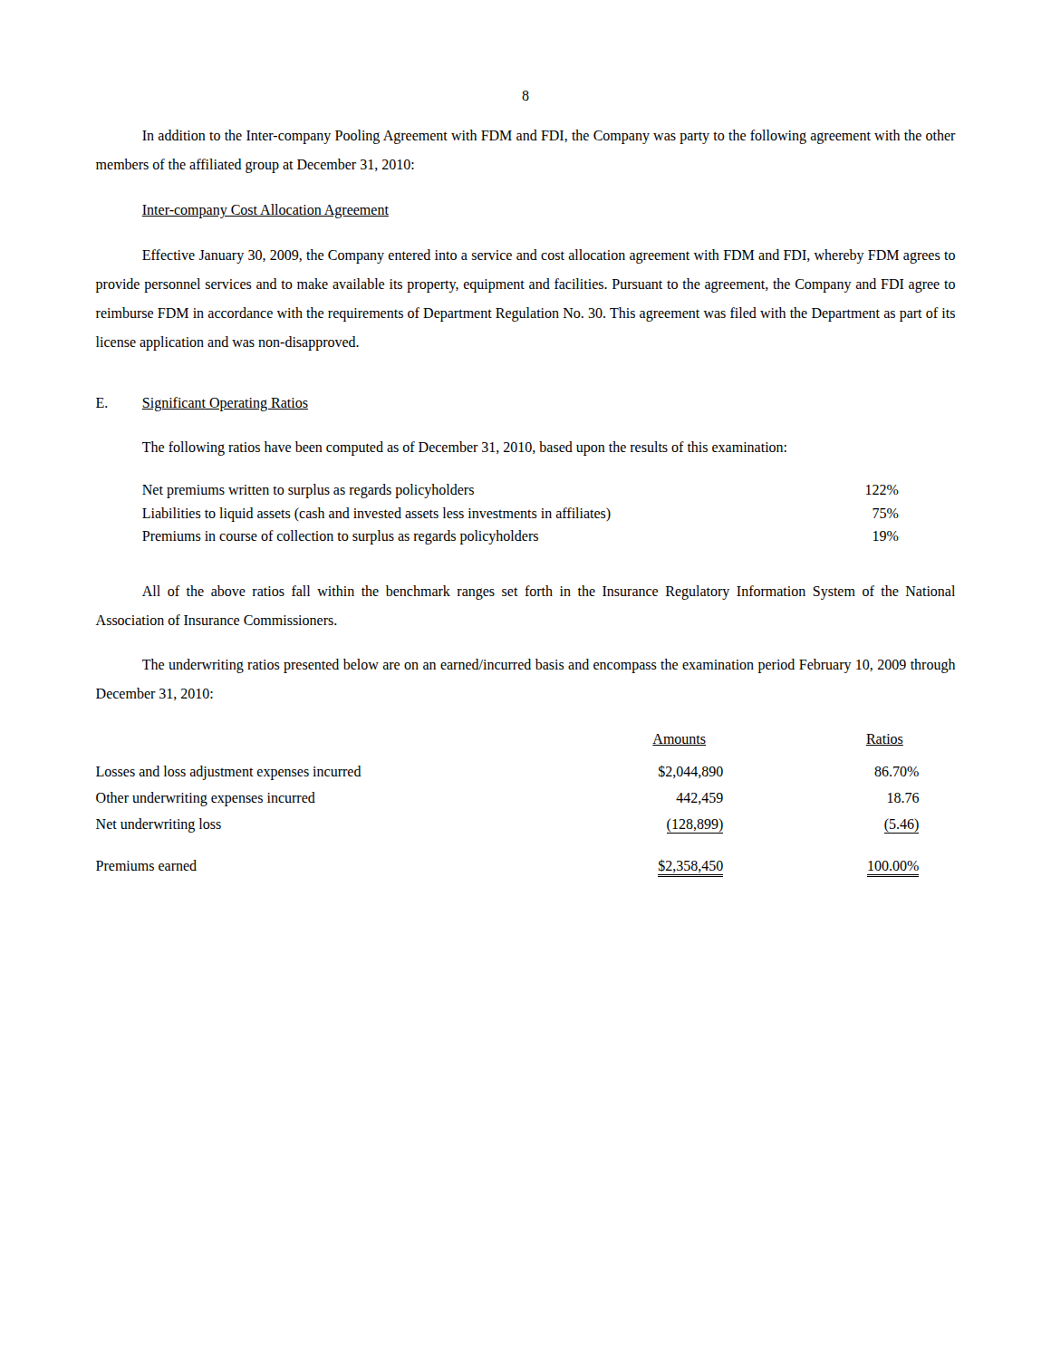8
In addition to the Inter-company Pooling Agreement with FDM and FDI, the Company was party to the following agreement with the other members of the affiliated group at December 31, 2010:
Inter-company Cost Allocation Agreement
Effective January 30, 2009, the Company entered into a service and cost allocation agreement with FDM and FDI, whereby FDM agrees to provide personnel services and to make available its property, equipment and facilities. Pursuant to the agreement, the Company and FDI agree to reimburse FDM in accordance with the requirements of Department Regulation No. 30. This agreement was filed with the Department as part of its license application and was non-disapproved.
E. Significant Operating Ratios
The following ratios have been computed as of December 31, 2010, based upon the results of this examination:
| Net premiums written to surplus as regards policyholders | 122% |
| Liabilities to liquid assets (cash and invested assets less investments in affiliates) | 75% |
| Premiums in course of collection to surplus as regards policyholders | 19% |
All of the above ratios fall within the benchmark ranges set forth in the Insurance Regulatory Information System of the National Association of Insurance Commissioners.
The underwriting ratios presented below are on an earned/incurred basis and encompass the examination period February 10, 2009 through December 31, 2010:
| | Amounts | Ratios |
| --- | --- | --- |
| Losses and loss adjustment expenses incurred | $2,044,890 | 86.70% |
| Other underwriting expenses incurred | 442,459 | 18.76 |
| Net underwriting loss | (128,899) | (5.46) |
| Premiums earned | $2,358,450 | 100.00% |